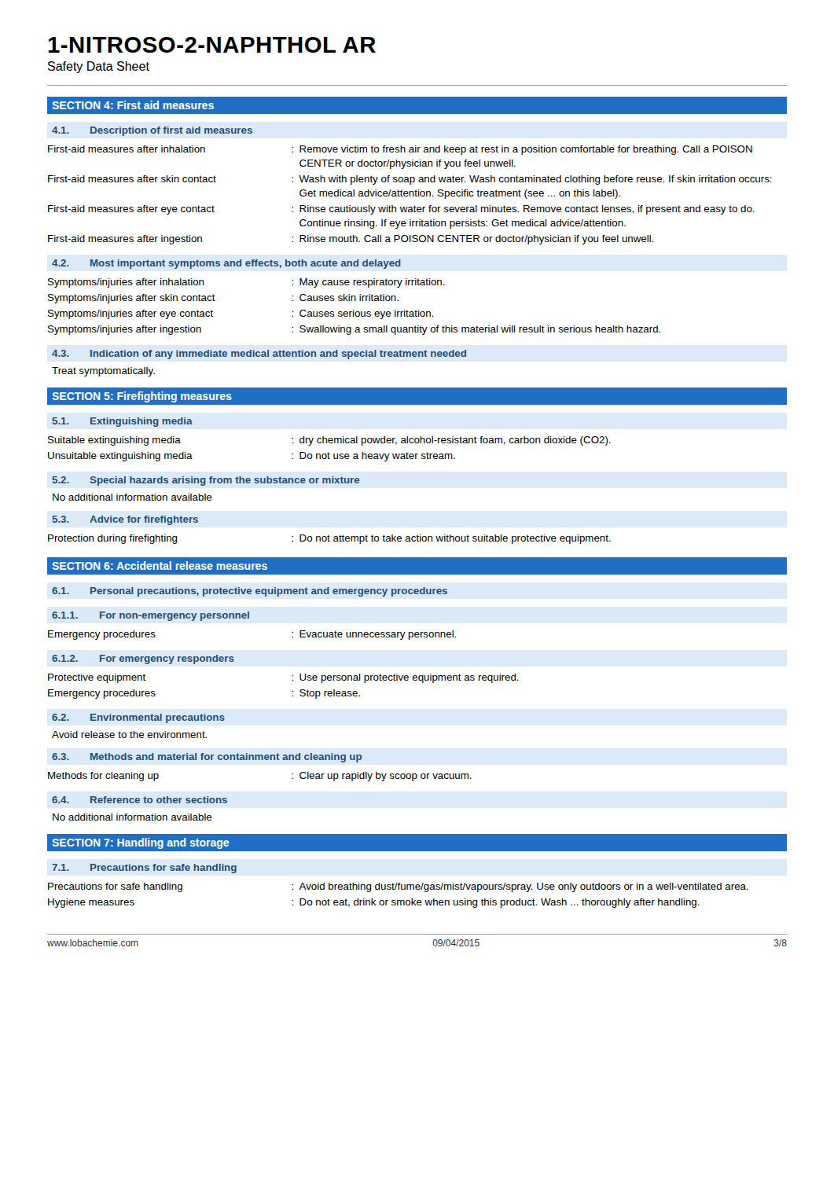1-NITROSO-2-NAPHTHOL AR
Safety Data Sheet
SECTION 4: First aid measures
4.1. Description of first aid measures
| First-aid measures after inhalation | : | Remove victim to fresh air and keep at rest in a position comfortable for breathing. Call a POISON CENTER or doctor/physician if you feel unwell. |
| First-aid measures after skin contact | : | Wash with plenty of soap and water. Wash contaminated clothing before reuse. If skin irritation occurs: Get medical advice/attention. Specific treatment (see ... on this label). |
| First-aid measures after eye contact | : | Rinse cautiously with water for several minutes. Remove contact lenses, if present and easy to do. Continue rinsing. If eye irritation persists: Get medical advice/attention. |
| First-aid measures after ingestion | : | Rinse mouth. Call a POISON CENTER or doctor/physician if you feel unwell. |
4.2. Most important symptoms and effects, both acute and delayed
| Symptoms/injuries after inhalation | : | May cause respiratory irritation. |
| Symptoms/injuries after skin contact | : | Causes skin irritation. |
| Symptoms/injuries after eye contact | : | Causes serious eye irritation. |
| Symptoms/injuries after ingestion | : | Swallowing a small quantity of this material will result in serious health hazard. |
4.3. Indication of any immediate medical attention and special treatment needed
Treat symptomatically.
SECTION 5: Firefighting measures
5.1. Extinguishing media
| Suitable extinguishing media | : | dry chemical powder, alcohol-resistant foam, carbon dioxide (CO2). |
| Unsuitable extinguishing media | : | Do not use a heavy water stream. |
5.2. Special hazards arising from the substance or mixture
No additional information available
5.3. Advice for firefighters
| Protection during firefighting | : | Do not attempt to take action without suitable protective equipment. |
SECTION 6: Accidental release measures
6.1. Personal precautions, protective equipment and emergency procedures
6.1.1. For non-emergency personnel
| Emergency procedures | : | Evacuate unnecessary personnel. |
6.1.2. For emergency responders
| Protective equipment | : | Use personal protective equipment as required. |
| Emergency procedures | : | Stop release. |
6.2. Environmental precautions
Avoid release to the environment.
6.3. Methods and material for containment and cleaning up
| Methods for cleaning up | : | Clear up rapidly by scoop or vacuum. |
6.4. Reference to other sections
No additional information available
SECTION 7: Handling and storage
7.1. Precautions for safe handling
| Precautions for safe handling | : | Avoid breathing dust/fume/gas/mist/vapours/spray. Use only outdoors or in a well-ventilated area. |
| Hygiene measures | : | Do not eat, drink or smoke when using this product. Wash ... thoroughly after handling. |
www.lobachemie.com 09/04/2015 3/8